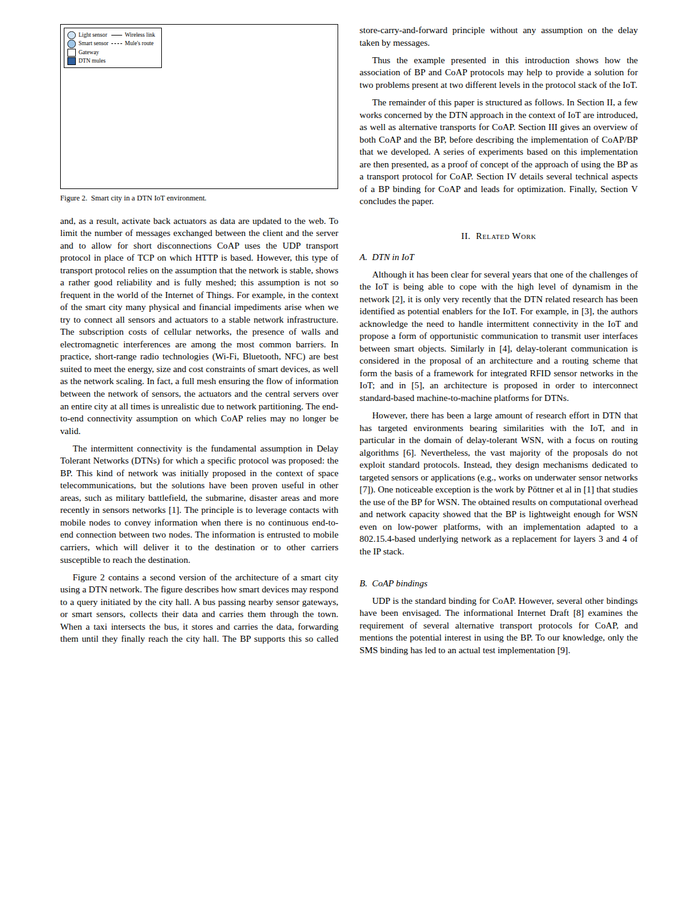| | Light sensor | | Wireless link |
| | Smart sensor | | Mule's route |
| | Gateway | | |
| | DTN mules | | |
Figure 2. Smart city in a DTN IoT environment.
and, as a result, activate back actuators as data are updated to the web. To limit the number of messages exchanged between the client and the server and to allow for short disconnections CoAP uses the UDP transport protocol in place of TCP on which HTTP is based. However, this type of transport protocol relies on the assumption that the network is stable, shows a rather good reliability and is fully meshed; this assumption is not so frequent in the world of the Internet of Things. For example, in the context of the smart city many physical and financial impediments arise when we try to connect all sensors and actuators to a stable network infrastructure. The subscription costs of cellular networks, the presence of walls and electromagnetic interferences are among the most common barriers. In practice, short-range radio technologies (Wi-Fi, Bluetooth, NFC) are best suited to meet the energy, size and cost constraints of smart devices, as well as the network scaling. In fact, a full mesh ensuring the flow of information between the network of sensors, the actuators and the central servers over an entire city at all times is unrealistic due to network partitioning. The end-to-end connectivity assumption on which CoAP relies may no longer be valid.
The intermittent connectivity is the fundamental assumption in Delay Tolerant Networks (DTNs) for which a specific protocol was proposed: the BP. This kind of network was initially proposed in the context of space telecommunications, but the solutions have been proven useful in other areas, such as military battlefield, the submarine, disaster areas and more recently in sensors networks [1]. The principle is to leverage contacts with mobile nodes to convey information when there is no continuous end-to-end connection between two nodes. The information is entrusted to mobile carriers, which will deliver it to the destination or to other carriers susceptible to reach the destination.
Figure 2 contains a second version of the architecture of a smart city using a DTN network. The figure describes how smart devices may respond to a query initiated by the city hall. A bus passing nearby sensor gateways, or smart sensors, collects their data and carries them through the town. When a taxi intersects the bus, it stores and carries the data, forwarding them until they finally reach the city hall. The BP supports this so called store-carry-and-forward principle without any assumption on the delay taken by messages.
Thus the example presented in this introduction shows how the association of BP and CoAP protocols may help to provide a solution for two problems present at two different levels in the protocol stack of the IoT.
The remainder of this paper is structured as follows. In Section II, a few works concerned by the DTN approach in the context of IoT are introduced, as well as alternative transports for CoAP. Section III gives an overview of both CoAP and the BP, before describing the implementation of CoAP/BP that we developed. A series of experiments based on this implementation are then presented, as a proof of concept of the approach of using the BP as a transport protocol for CoAP. Section IV details several technical aspects of a BP binding for CoAP and leads for optimization. Finally, Section V concludes the paper.
II. Related Work
A. DTN in IoT
Although it has been clear for several years that one of the challenges of the IoT is being able to cope with the high level of dynamism in the network [2], it is only very recently that the DTN related research has been identified as potential enablers for the IoT. For example, in [3], the authors acknowledge the need to handle intermittent connectivity in the IoT and propose a form of opportunistic communication to transmit user interfaces between smart objects. Similarly in [4], delay-tolerant communication is considered in the proposal of an architecture and a routing scheme that form the basis of a framework for integrated RFID sensor networks in the IoT; and in [5], an architecture is proposed in order to interconnect standard-based machine-to-machine platforms for DTNs.
However, there has been a large amount of research effort in DTN that has targeted environments bearing similarities with the IoT, and in particular in the domain of delay-tolerant WSN, with a focus on routing algorithms [6]. Nevertheless, the vast majority of the proposals do not exploit standard protocols. Instead, they design mechanisms dedicated to targeted sensors or applications (e.g., works on underwater sensor networks [7]). One noticeable exception is the work by Pöttner et al in [1] that studies the use of the BP for WSN. The obtained results on computational overhead and network capacity showed that the BP is lightweight enough for WSN even on low-power platforms, with an implementation adapted to a 802.15.4-based underlying network as a replacement for layers 3 and 4 of the IP stack.
B. CoAP bindings
UDP is the standard binding for CoAP. However, several other bindings have been envisaged. The informational Internet Draft [8] examines the requirement of several alternative transport protocols for CoAP, and mentions the potential interest in using the BP. To our knowledge, only the SMS binding has led to an actual test implementation [9].